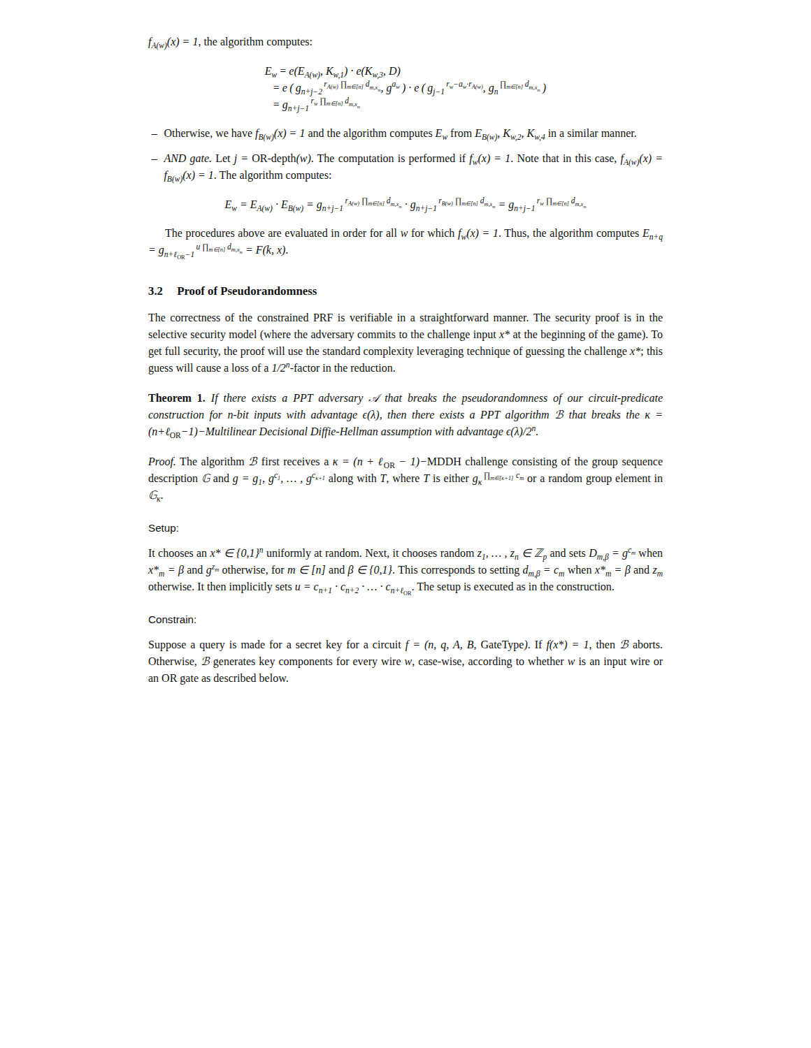fA(w)(x) = 1, the algorithm computes:
Ew = e(EA(w), Kw,1) · e(Kw,3, D)
= e ( gn+j−2 rA(w) ∏m∈[n] dm,xm, gaw ) · e ( gj−1 rw−aw·rA(w), gn ∏m∈[n] dm,xm )
= gn+j−1 rw ∏m∈[n] dm,xm
Otherwise, we have fB(w)(x) = 1 and the algorithm computes Ew from EB(w), Kw,2, Kw,4 in a similar manner.
AND gate. Let j = OR-depth(w). The computation is performed if fw(x) = 1. Note that in this case, fA(w)(x) = fB(w)(x) = 1. The algorithm computes:
Ew = EA(w) · EB(w) = gn+j−1 rA(w) ∏m∈[n] dm,xm · gn+j−1 rB(w) ∏m∈[n] dm,xm = gn+j−1 rw ∏m∈[n] dm,xm
The procedures above are evaluated in order for all w for which fw(x) = 1. Thus, the algorithm computes En+q = gn+ℓOR−1 u ∏m∈[n] dm,xm = F(k, x).
3.2 Proof of Pseudorandomness
The correctness of the constrained PRF is verifiable in a straightforward manner. The security proof is in the selective security model (where the adversary commits to the challenge input x* at the beginning of the game). To get full security, the proof will use the standard complexity leveraging technique of guessing the challenge x*; this guess will cause a loss of a 1/2n-factor in the reduction.
Theorem 1. If there exists a PPT adversary 𝒜 that breaks the pseudorandomness of our circuit-predicate construction for n-bit inputs with advantage ϵ(λ), then there exists a PPT algorithm ℬ that breaks the κ = (n+ℓOR−1)−Multilinear Decisional Diffie-Hellman assumption with advantage ϵ(λ)/2n.
Proof. The algorithm ℬ first receives a κ = (n + ℓOR − 1)−MDDH challenge consisting of the group sequence description 𝔾 and g = g1, gc1, … , gcκ+1 along with T, where T is either gκ ∏m∈[κ+1] cm or a random group element in 𝔾κ.
Setup:
It chooses an x* ∈ {0,1}n uniformly at random. Next, it chooses random z1, … , zn ∈ ℤp and sets Dm,β = gcm when x*m = β and gzm otherwise, for m ∈ [n] and β ∈ {0,1}. This corresponds to setting dm,β = cm when x*m = β and zm otherwise. It then implicitly sets u = cn+1 · cn+2 · … · cn+ℓOR. The setup is executed as in the construction.
Constrain:
Suppose a query is made for a secret key for a circuit f = (n, q, A, B, GateType). If f(x*) = 1, then ℬ aborts. Otherwise, ℬ generates key components for every wire w, case-wise, according to whether w is an input wire or an OR gate as described below.